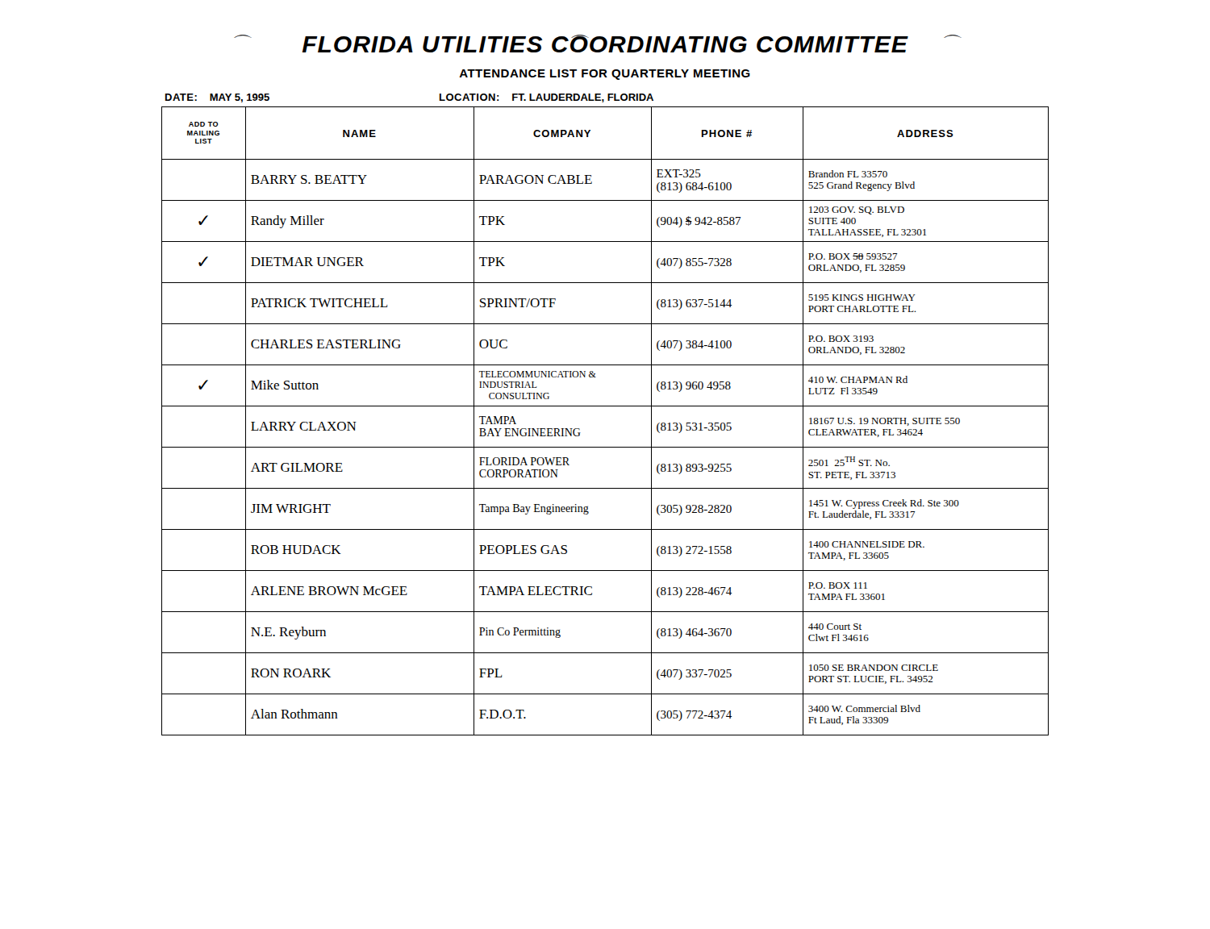⌒ ⌒ ⌒
Florida Utilities Coordinating Committee
Attendance List for Quarterly Meeting
DATE: MAY 5, 1995
LOCATION: FT. LAUDERDALE, FLORIDA
| ADD TO MAILING LIST | NAME | COMPANY | PHONE # | ADDRESS |
| --- | --- | --- | --- | --- |
| | BARRY S. BEATTY | PARAGON CABLE | EXT-325 (813) 684-6100 | Brandon FL 33570 525 Grand Regency Blvd |
| ✓ | Randy Miller | TPK | (904) $ 942-8587 | 1203 GOV. SQ. BLVD SUITE 400 TALLAHASSEE, FL 32301 |
| ✓ | DIETMAR UNGER | TPK | (407) 855-7328 | P.O. BOX 58 593527 ORLANDO, FL 32859 |
| | PATRICK TWITCHELL | SPRINT/OTF | (813) 637-5144 | 5195 KINGS HIGHWAY PORT CHARLOTTE FL. |
| | CHARLES EASTERLING | OUC | (407) 384-4100 | P.O. BOX 3193 ORLANDO, FL 32802 |
| ✓ | Mike Sutton | TELECOMMUNICATION & INDUSTRIAL CONSULTING | (813) 960 4958 | 410 W. CHAPMAN Rd LUTZ Fl 33549 |
| | LARRY CLAXON | TAMPA BAY ENGINEERING | (813) 531-3505 | 18167 U.S. 19 NORTH, SUITE 550 CLEARWATER, FL 34624 |
| | ART GILMORE | FLORIDA POWER CORPORATION | (813) 893-9255 | 2501 25 TH ST. No. ST. PETE, FL 33713 |
| | JIM WRIGHT | Tampa Bay Engineering | (305) 928-2820 | 1451 W. Cypress Creek Rd. Ste 300 Ft. Lauderdale, FL 33317 |
| | ROB HUDACK | PEOPLES GAS | (813) 272-1558 | 1400 CHANNELSIDE DR. TAMPA, FL 33605 |
| | ARLENE BROWN McGEE | TAMPA ELECTRIC | (813) 228-4674 | P.O. BOX 111 TAMPA FL 33601 |
| | N.E. Reyburn | Pin Co Permitting | (813) 464-3670 | 440 Court St Clwt Fl 34616 |
| | RON ROARK | FPL | (407) 337-7025 | 1050 SE BRANDON CIRCLE PORT ST. LUCIE, FL. 34952 |
| | Alan Rothmann | F.D.O.T. | (305) 772-4374 | 3400 W. Commercial Blvd Ft Laud, Fla 33309 |